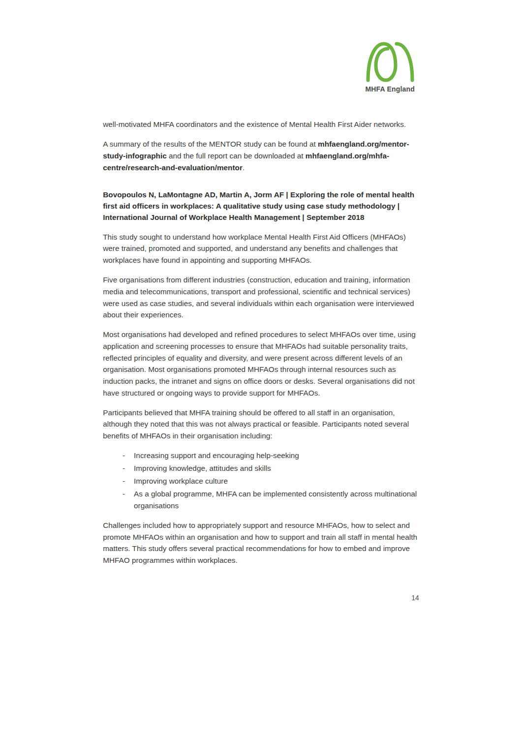MHFA England
well-motivated MHFA coordinators and the existence of Mental Health First Aider networks.
A summary of the results of the MENTOR study can be found at mhfaengland.org/mentor-study-infographic and the full report can be downloaded at mhfaengland.org/mhfa-centre/research-and-evaluation/mentor.
Bovopoulos N, LaMontagne AD, Martin A, Jorm AF | Exploring the role of mental health first aid officers in workplaces: A qualitative study using case study methodology | International Journal of Workplace Health Management | September 2018
This study sought to understand how workplace Mental Health First Aid Officers (MHFAOs) were trained, promoted and supported, and understand any benefits and challenges that workplaces have found in appointing and supporting MHFAOs.
Five organisations from different industries (construction, education and training, information media and telecommunications, transport and professional, scientific and technical services) were used as case studies, and several individuals within each organisation were interviewed about their experiences.
Most organisations had developed and refined procedures to select MHFAOs over time, using application and screening processes to ensure that MHFAOs had suitable personality traits, reflected principles of equality and diversity, and were present across different levels of an organisation. Most organisations promoted MHFAOs through internal resources such as induction packs, the intranet and signs on office doors or desks. Several organisations did not have structured or ongoing ways to provide support for MHFAOs.
Participants believed that MHFA training should be offered to all staff in an organisation, although they noted that this was not always practical or feasible. Participants noted several benefits of MHFAOs in their organisation including:
Increasing support and encouraging help-seeking
Improving knowledge, attitudes and skills
Improving workplace culture
As a global programme, MHFA can be implemented consistently across multinational organisations
Challenges included how to appropriately support and resource MHFAOs, how to select and promote MHFAOs within an organisation and how to support and train all staff in mental health matters. This study offers several practical recommendations for how to embed and improve MHFAO programmes within workplaces.
14